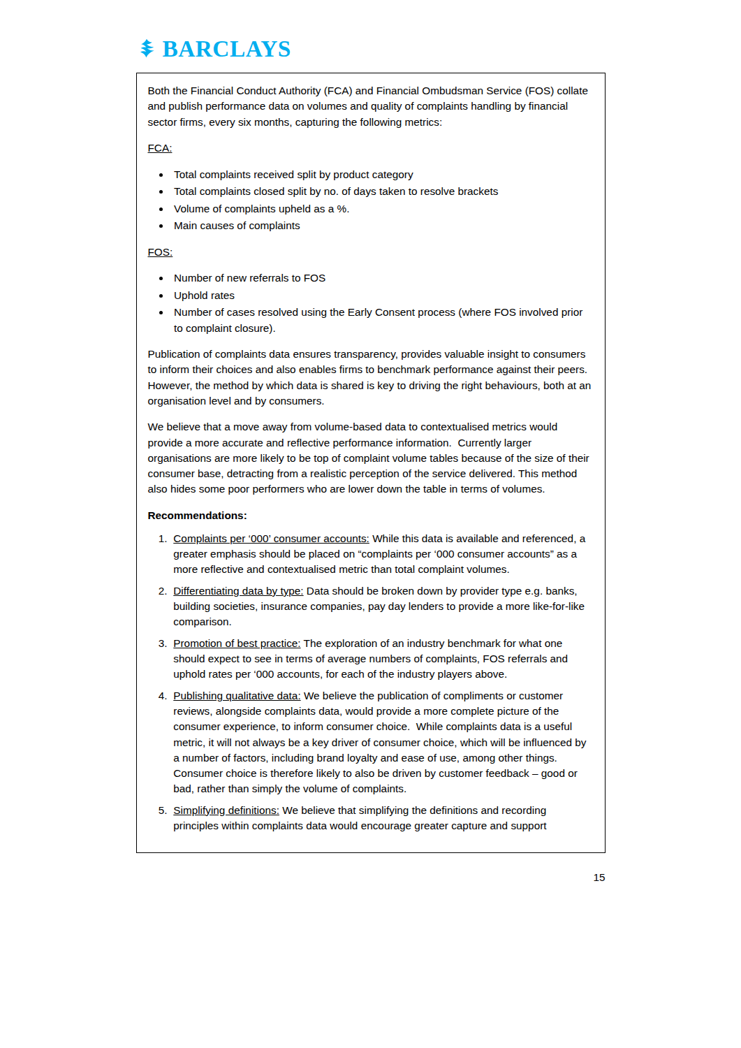BARCLAYS
Both the Financial Conduct Authority (FCA) and Financial Ombudsman Service (FOS) collate and publish performance data on volumes and quality of complaints handling by financial sector firms, every six months, capturing the following metrics:
FCA:
Total complaints received split by product category
Total complaints closed split by no. of days taken to resolve brackets
Volume of complaints upheld as a %.
Main causes of complaints
FOS:
Number of new referrals to FOS
Uphold rates
Number of cases resolved using the Early Consent process (where FOS involved prior to complaint closure).
Publication of complaints data ensures transparency, provides valuable insight to consumers to inform their choices and also enables firms to benchmark performance against their peers. However, the method by which data is shared is key to driving the right behaviours, both at an organisation level and by consumers.
We believe that a move away from volume-based data to contextualised metrics would provide a more accurate and reflective performance information. Currently larger organisations are more likely to be top of complaint volume tables because of the size of their consumer base, detracting from a realistic perception of the service delivered. This method also hides some poor performers who are lower down the table in terms of volumes.
Recommendations:
Complaints per ‘000’ consumer accounts: While this data is available and referenced, a greater emphasis should be placed on “complaints per ‘000 consumer accounts” as a more reflective and contextualised metric than total complaint volumes.
Differentiating data by type: Data should be broken down by provider type e.g. banks, building societies, insurance companies, pay day lenders to provide a more like-for-like comparison.
Promotion of best practice: The exploration of an industry benchmark for what one should expect to see in terms of average numbers of complaints, FOS referrals and uphold rates per ‘000 accounts, for each of the industry players above.
Publishing qualitative data: We believe the publication of compliments or customer reviews, alongside complaints data, would provide a more complete picture of the consumer experience, to inform consumer choice. While complaints data is a useful metric, it will not always be a key driver of consumer choice, which will be influenced by a number of factors, including brand loyalty and ease of use, among other things. Consumer choice is therefore likely to also be driven by customer feedback – good or bad, rather than simply the volume of complaints.
Simplifying definitions: We believe that simplifying the definitions and recording principles within complaints data would encourage greater capture and support
15